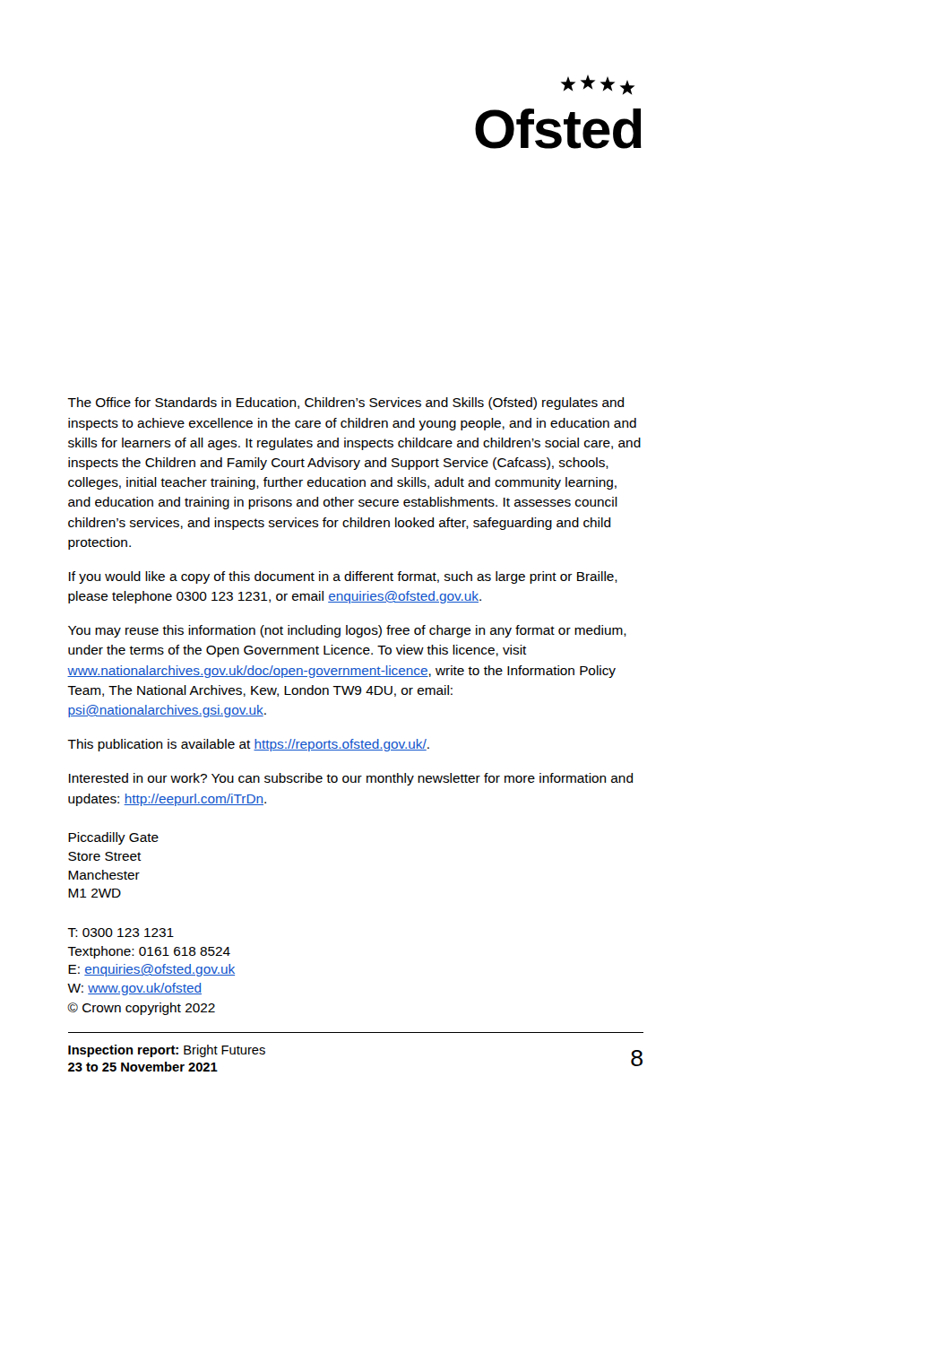Ofsted
The Office for Standards in Education, Children’s Services and Skills (Ofsted) regulates and inspects to achieve excellence in the care of children and young people, and in education and skills for learners of all ages. It regulates and inspects childcare and children’s social care, and inspects the Children and Family Court Advisory and Support Service (Cafcass), schools, colleges, initial teacher training, further education and skills, adult and community learning, and education and training in prisons and other secure establishments. It assesses council children’s services, and inspects services for children looked after, safeguarding and child protection.
If you would like a copy of this document in a different format, such as large print or Braille, please telephone 0300 123 1231, or email enquiries@ofsted.gov.uk.
You may reuse this information (not including logos) free of charge in any format or medium, under the terms of the Open Government Licence. To view this licence, visit www.nationalarchives.gov.uk/doc/open-government-licence, write to the Information Policy Team, The National Archives, Kew, London TW9 4DU, or email: psi@nationalarchives.gsi.gov.uk.
This publication is available at https://reports.ofsted.gov.uk/.
Interested in our work? You can subscribe to our monthly newsletter for more information and updates: http://eepurl.com/iTrDn.
Piccadilly Gate
Store Street
Manchester
M1 2WD
T: 0300 123 1231
Textphone: 0161 618 8524
E: enquiries@ofsted.gov.uk
W: www.gov.uk/ofsted
© Crown copyright 2022
Inspection report: Bright Futures
23 to 25 November 2021
8